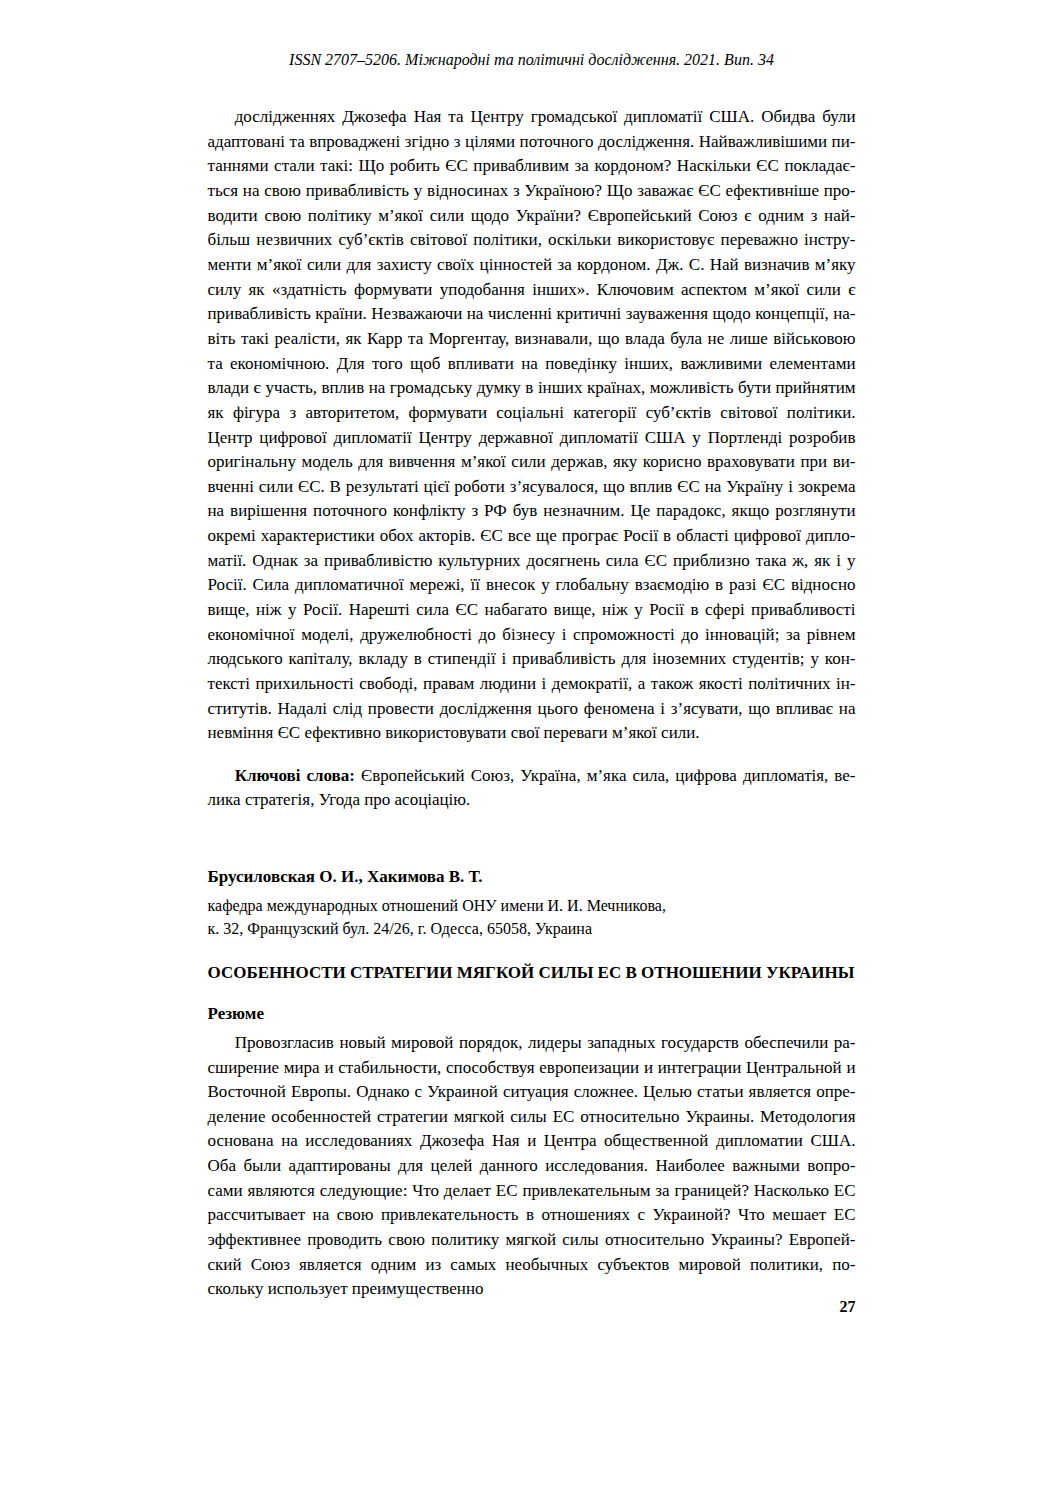ISSN 2707–5206. Міжнародні та політичні дослідження. 2021. Вип. 34
дослідженнях Джозефа Ная та Центру громадської дипломатії США. Обидва були адаптовані та впроваджені згідно з цілями поточного дослідження. Найважливішими питаннями стали такі: Що робить ЄС привабливим за кордоном? Наскільки ЄС покладається на свою привабливість у відносинах з Україною? Що заважає ЄС ефективніше проводити свою політику м’якої сили щодо України? Європейський Союз є одним з найбільш незвичних суб’єктів світової політики, оскільки використовує переважно інструменти м’якої сили для захисту своїх цінностей за кордоном. Дж. С. Най визначив м’яку силу як «здатність формувати уподобання інших». Ключовим аспектом м’якої сили є привабливість країни. Незважаючи на численні критичні зауваження щодо концепції, навіть такі реалісти, як Карр та Моргентау, визнавали, що влада була не лише військовою та економічною. Для того щоб впливати на поведінку інших, важливими елементами влади є участь, вплив на громадську думку в інших країнах, можливість бути прийнятим як фігура з авторитетом, формувати соціальні категорії суб’єктів світової політики. Центр цифрової дипломатії Центру державної дипломатії США у Портленді розробив оригінальну модель для вивчення м’якої сили держав, яку корисно враховувати при вивченні сили ЄС. В результаті цієї роботи з’ясувалося, що вплив ЄС на Україну і зокрема на вирішення поточного конфлікту з РФ був незначним. Це парадокс, якщо розглянути окремі характеристики обох акторів. ЄС все ще програє Росії в області цифрової дипломатії. Однак за привабливістю культурних досягнень сила ЄС приблизно така ж, як і у Росії. Сила дипломатичної мережі, її внесок у глобальну взаємодію в разі ЄС відносно вище, ніж у Росії. Нарешті сила ЄС набагато вище, ніж у Росії в сфері привабливості економічної моделі, дружелюбності до бізнесу і спроможності до інновацій; за рівнем людського капіталу, вкладу в стипендії і привабливість для іноземних студентів; у контексті прихильності свободі, правам людини і демократії, а також якості політичних інститутів. Надалі слід провести дослідження цього феномена і з’ясувати, що впливає на невміння ЄС ефективно використовувати свої переваги м’якої сили.
Ключові слова: Європейський Союз, Україна, м’яка сила, цифрова дипломатія, велика стратегія, Угода про асоціацію.
Брусиловская О. И., Хакимова В. Т.
кафедра международных отношений ОНУ имени И. И. Мечникова,
к. 32, Французский бул. 24/26, г. Одесса, 65058, Украина
ОСОБЕННОСТИ СТРАТЕГИИ МЯГКОЙ СИЛЫ ЕС В ОТНОШЕНИИ УКРАИНЫ
Резюме
Провозгласив новый мировой порядок, лидеры западных государств обеспечили расширение мира и стабильности, способствуя европеизации и интеграции Центральной и Восточной Европы. Однако с Украиной ситуация сложнее. Целью статьи является определение особенностей стратегии мягкой силы ЕС относительно Украины. Методология основана на исследованиях Джозефа Ная и Центра общественной дипломатии США. Оба были адаптированы для целей данного исследования. Наиболее важными вопросами являются следующие: Что делает ЕС привлекательным за границей? Насколько ЕС рассчитывает на свою привлекательность в отношениях с Украиной? Что мешает ЕС эффективнее проводить свою политику мягкой силы относительно Украины? Европейский Союз является одним из самых необычных субъектов мировой политики, поскольку использует преимущественно
27